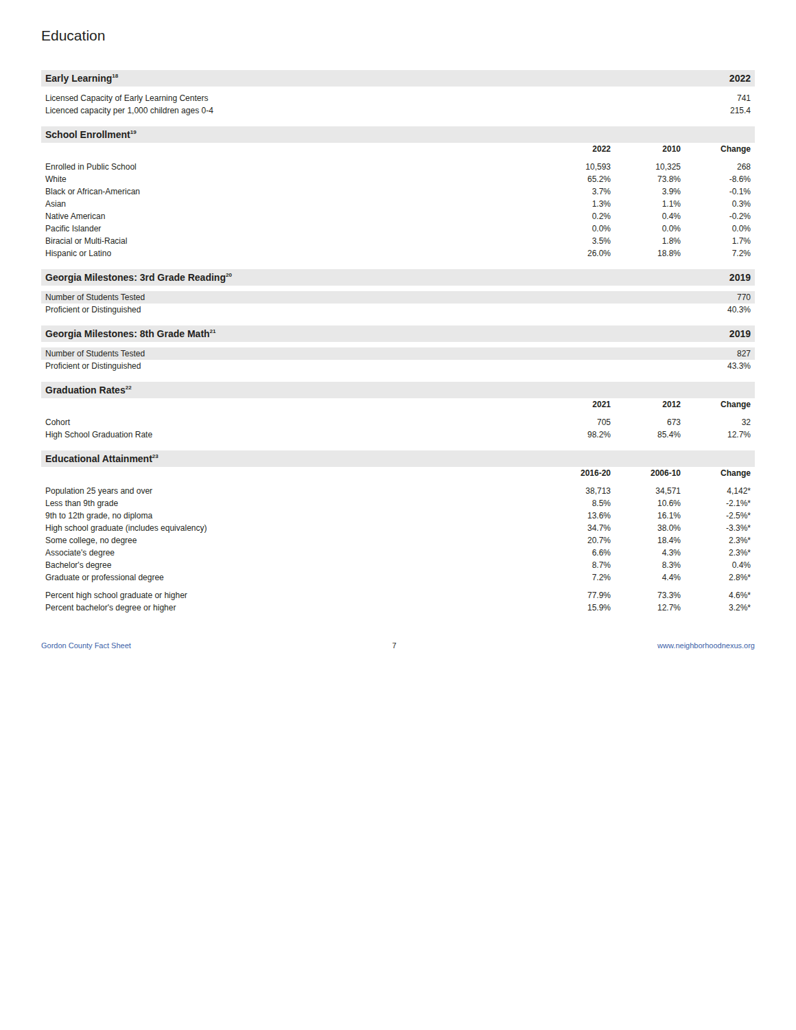Education
Early Learning 18 2022
| Licensed Capacity of Early Learning Centers | 741 |
| Licenced capacity per 1,000 children ages 0-4 | 215.4 |
School Enrollment 19
| | 2022 | 2010 | Change |
| --- | --- | --- | --- |
| Enrolled in Public School | 10,593 | 10,325 | 268 |
| White | 65.2% | 73.8% | -8.6% |
| Black or African-American | 3.7% | 3.9% | -0.1% |
| Asian | 1.3% | 1.1% | 0.3% |
| Native American | 0.2% | 0.4% | -0.2% |
| Pacific Islander | 0.0% | 0.0% | 0.0% |
| Biracial or Multi-Racial | 3.5% | 1.8% | 1.7% |
| Hispanic or Latino | 26.0% | 18.8% | 7.2% |
Georgia Milestones: 3rd Grade Reading 20 2019
| Number of Students Tested | 770 |
| Proficient or Distinguished | 40.3% |
Georgia Milestones: 8th Grade Math 21 2019
| Number of Students Tested | 827 |
| Proficient or Distinguished | 43.3% |
Graduation Rates 22
| | 2021 | 2012 | Change |
| --- | --- | --- | --- |
| Cohort | 705 | 673 | 32 |
| High School Graduation Rate | 98.2% | 85.4% | 12.7% |
Educational Attainment 23
| | 2016-20 | 2006-10 | Change |
| --- | --- | --- | --- |
| Population 25 years and over | 38,713 | 34,571 | 4,142* |
| Less than 9th grade | 8.5% | 10.6% | -2.1%* |
| 9th to 12th grade, no diploma | 13.6% | 16.1% | -2.5%* |
| High school graduate (includes equivalency) | 34.7% | 38.0% | -3.3%* |
| Some college, no degree | 20.7% | 18.4% | 2.3%* |
| Associate's degree | 6.6% | 4.3% | 2.3%* |
| Bachelor's degree | 8.7% | 8.3% | 0.4% |
| Graduate or professional degree | 7.2% | 4.4% | 2.8%* |
| Percent high school graduate or higher | 77.9% | 73.3% | 4.6%* |
| Percent bachelor's degree or higher | 15.9% | 12.7% | 3.2%* |
Gordon County Fact Sheet 7 www.neighborhoodnexus.org